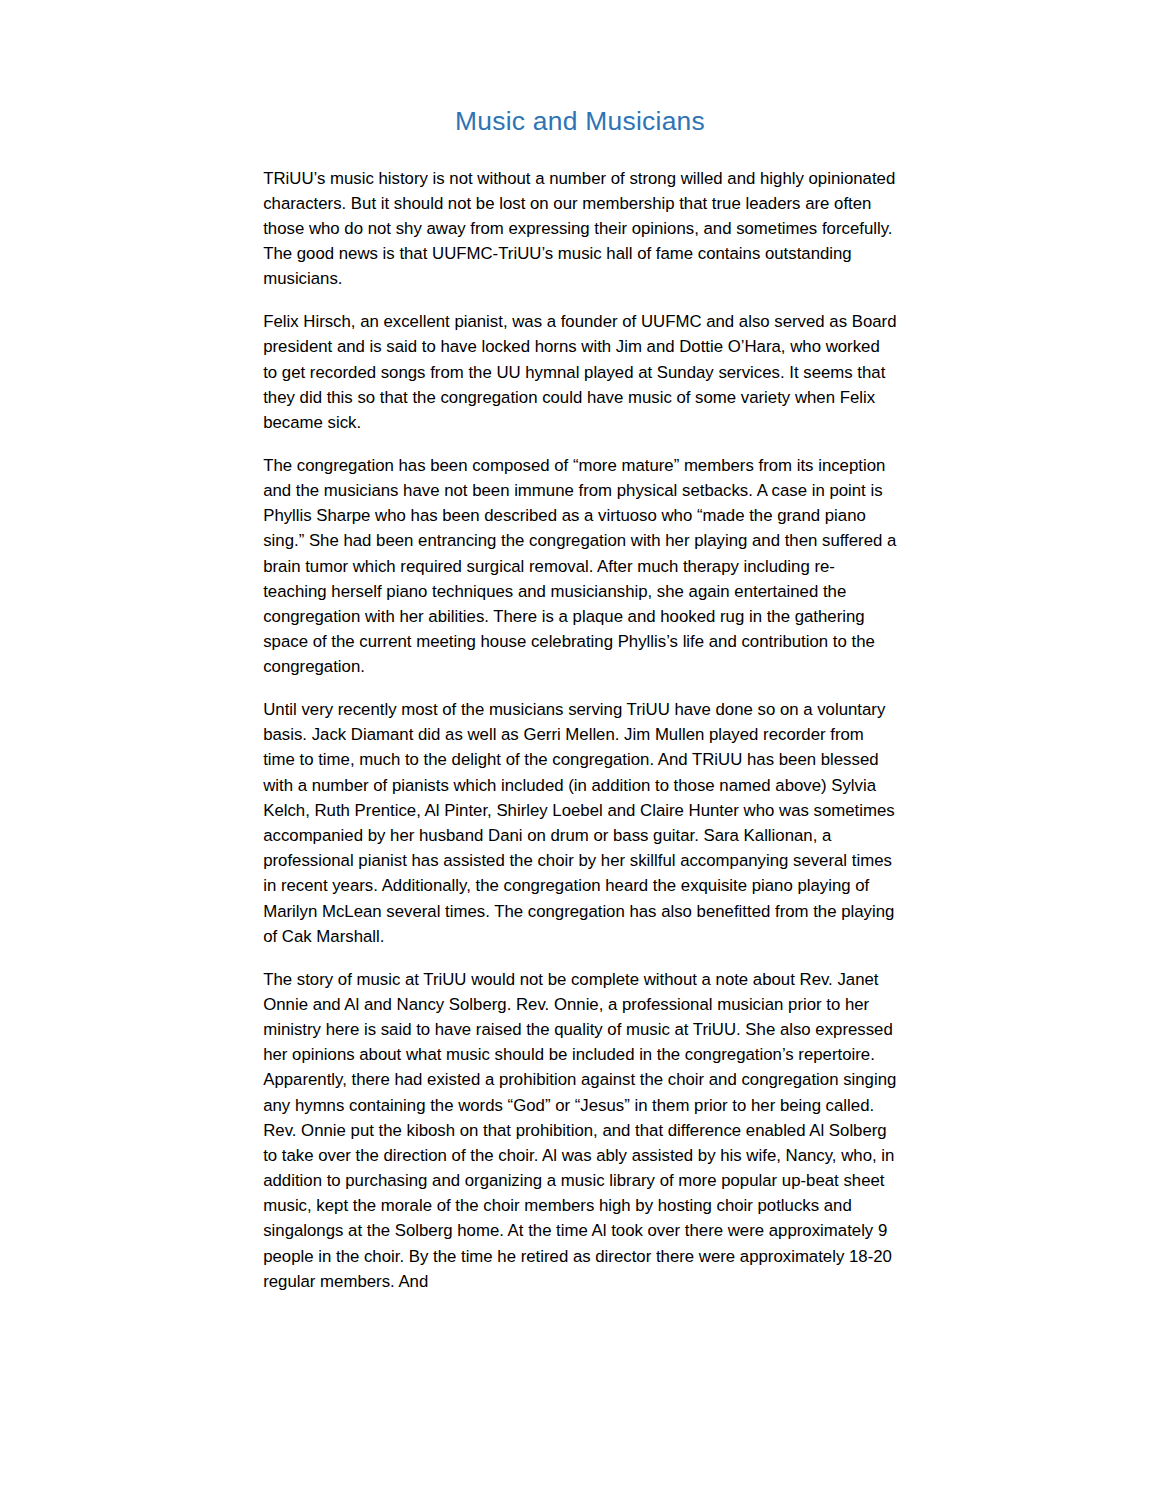Music and Musicians
TRiUU’s music history is not without a number of strong willed and highly opinionated characters. But it should not be lost on our membership that true leaders are often those who do not shy away from expressing their opinions, and sometimes forcefully. The good news is that UUFMC-TriUU’s music hall of fame contains outstanding musicians.
Felix Hirsch, an excellent pianist, was a founder of UUFMC and also served as Board president and is said to have locked horns with Jim and Dottie O’Hara, who worked to get recorded songs from the UU hymnal played at Sunday services. It seems that they did this so that the congregation could have music of some variety when Felix became sick.
The congregation has been composed of “more mature” members from its inception and the musicians have not been immune from physical setbacks. A case in point is Phyllis Sharpe who has been described as a virtuoso who “made the grand piano sing.” She had been entrancing the congregation with her playing and then suffered a brain tumor which required surgical removal. After much therapy including re-teaching herself piano techniques and musicianship, she again entertained the congregation with her abilities. There is a plaque and hooked rug in the gathering space of the current meeting house celebrating Phyllis’s life and contribution to the congregation.
Until very recently most of the musicians serving TriUU have done so on a voluntary basis. Jack Diamant did as well as Gerri Mellen. Jim Mullen played recorder from time to time, much to the delight of the congregation. And TRiUU has been blessed with a number of pianists which included (in addition to those named above) Sylvia Kelch, Ruth Prentice, Al Pinter, Shirley Loebel and Claire Hunter who was sometimes accompanied by her husband Dani on drum or bass guitar. Sara Kallionan, a professional pianist has assisted the choir by her skillful accompanying several times in recent years. Additionally, the congregation heard the exquisite piano playing of Marilyn McLean several times. The congregation has also benefitted from the playing of Cak Marshall.
The story of music at TriUU would not be complete without a note about Rev. Janet Onnie and Al and Nancy Solberg. Rev. Onnie, a professional musician prior to her ministry here is said to have raised the quality of music at TriUU. She also expressed her opinions about what music should be included in the congregation’s repertoire. Apparently, there had existed a prohibition against the choir and congregation singing any hymns containing the words “God” or “Jesus” in them prior to her being called. Rev. Onnie put the kibosh on that prohibition, and that difference enabled Al Solberg to take over the direction of the choir. Al was ably assisted by his wife, Nancy, who, in addition to purchasing and organizing a music library of more popular up-beat sheet music, kept the morale of the choir members high by hosting choir potlucks and singalongs at the Solberg home. At the time Al took over there were approximately 9 people in the choir. By the time he retired as director there were approximately 18-20 regular members. And